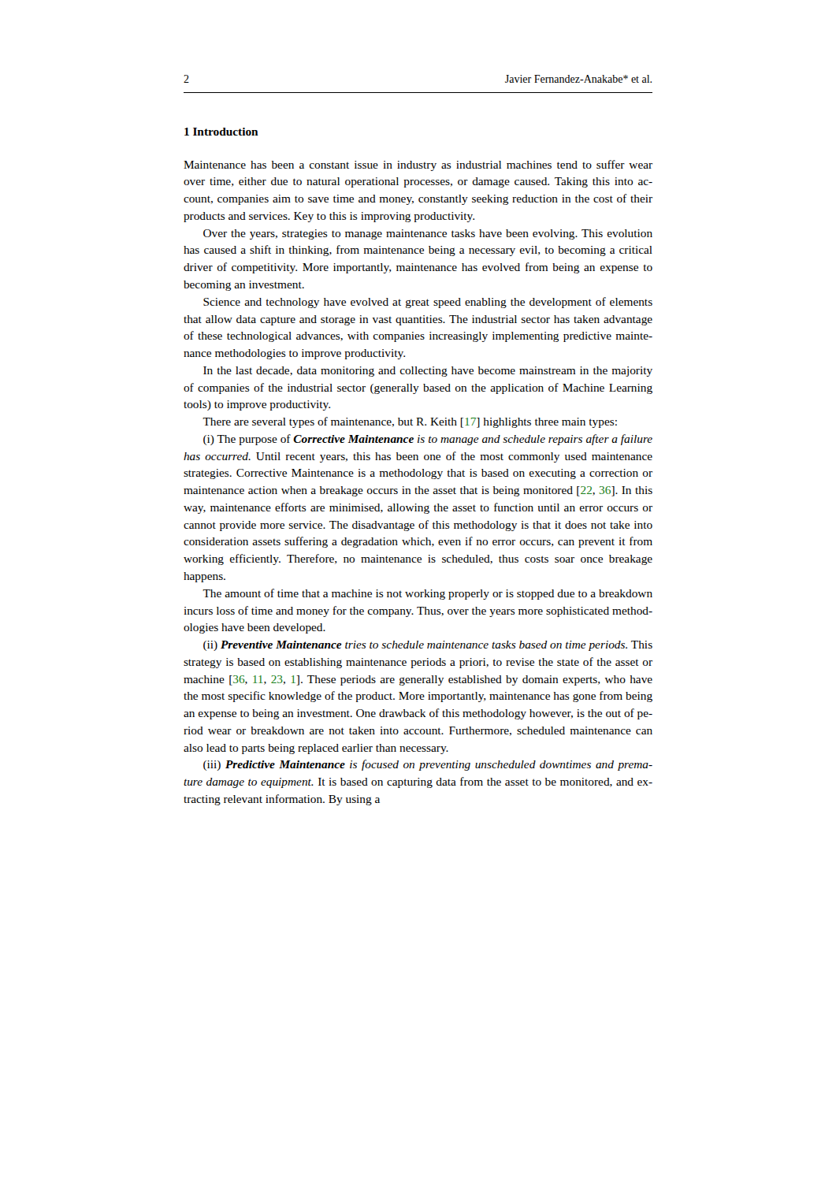2 Javier Fernandez-Anakabe* et al.
1 Introduction
Maintenance has been a constant issue in industry as industrial machines tend to suffer wear over time, either due to natural operational processes, or damage caused. Taking this into account, companies aim to save time and money, constantly seeking reduction in the cost of their products and services. Key to this is improving productivity.
Over the years, strategies to manage maintenance tasks have been evolving. This evolution has caused a shift in thinking, from maintenance being a necessary evil, to becoming a critical driver of competitivity. More importantly, maintenance has evolved from being an expense to becoming an investment.
Science and technology have evolved at great speed enabling the development of elements that allow data capture and storage in vast quantities. The industrial sector has taken advantage of these technological advances, with companies increasingly implementing predictive maintenance methodologies to improve productivity.
In the last decade, data monitoring and collecting have become mainstream in the majority of companies of the industrial sector (generally based on the application of Machine Learning tools) to improve productivity.
There are several types of maintenance, but R. Keith [17] highlights three main types:
(i) The purpose of Corrective Maintenance is to manage and schedule repairs after a failure has occurred. Until recent years, this has been one of the most commonly used maintenance strategies. Corrective Maintenance is a methodology that is based on executing a correction or maintenance action when a breakage occurs in the asset that is being monitored [22, 36]. In this way, maintenance efforts are minimised, allowing the asset to function until an error occurs or cannot provide more service. The disadvantage of this methodology is that it does not take into consideration assets suffering a degradation which, even if no error occurs, can prevent it from working efficiently. Therefore, no maintenance is scheduled, thus costs soar once breakage happens.
The amount of time that a machine is not working properly or is stopped due to a breakdown incurs loss of time and money for the company. Thus, over the years more sophisticated methodologies have been developed.
(ii) Preventive Maintenance tries to schedule maintenance tasks based on time periods. This strategy is based on establishing maintenance periods a priori, to revise the state of the asset or machine [36, 11, 23, 1]. These periods are generally established by domain experts, who have the most specific knowledge of the product. More importantly, maintenance has gone from being an expense to being an investment. One drawback of this methodology however, is the out of period wear or breakdown are not taken into account. Furthermore, scheduled maintenance can also lead to parts being replaced earlier than necessary.
(iii) Predictive Maintenance is focused on preventing unscheduled downtimes and premature damage to equipment. It is based on capturing data from the asset to be monitored, and extracting relevant information. By using a